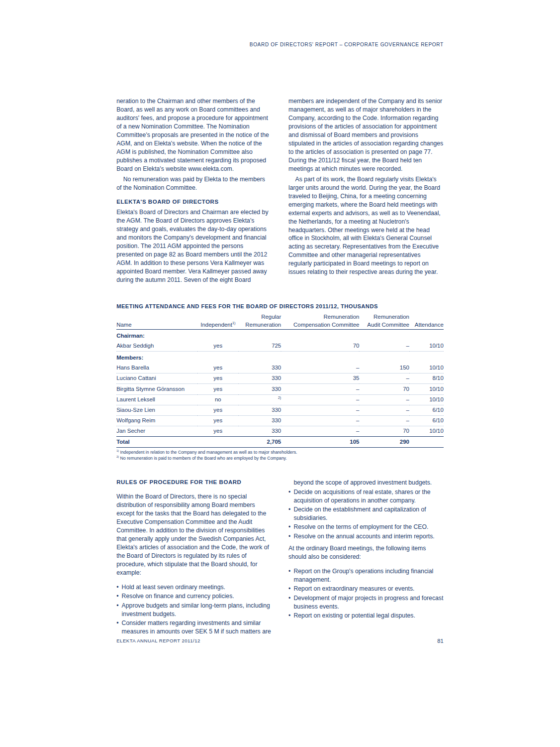Board of Directors' Report – Corporate Governance Report
neration to the Chairman and other members of the Board, as well as any work on Board committees and auditors' fees, and propose a procedure for appointment of a new Nomination Committee. The Nomination Committee's proposals are presented in the notice of the AGM, and on Elekta's website. When the notice of the AGM is published, the Nomination Committee also publishes a motivated statement regarding its proposed Board on Elekta's website www.elekta.com.
No remuneration was paid by Elekta to the members of the Nomination Committee.
Elekta's Board of Directors
Elekta's Board of Directors and Chairman are elected by the AGM. The Board of Directors approves Elekta's strategy and goals, evaluates the day-to-day operations and monitors the Company's development and financial position. The 2011 AGM appointed the persons presented on page 82 as Board members until the 2012 AGM. In addition to these persons Vera Kallmeyer was appointed Board member. Vera Kallmeyer passed away during the autumn 2011. Seven of the eight Board members are independent of the Company and its senior management, as well as of major shareholders in the Company, according to the Code. Information regarding provisions of the articles of association for appointment and dismissal of Board members and provisions stipulated in the articles of association regarding changes to the articles of association is presented on page 77. During the 2011/12 fiscal year, the Board held ten meetings at which minutes were recorded.
As part of its work, the Board regularly visits Elekta's larger units around the world. During the year, the Board traveled to Beijing, China, for a meeting concerning emerging markets, where the Board held meetings with external experts and advisors, as well as to Veenendaal, the Netherlands, for a meeting at Nucletron's headquarters. Other meetings were held at the head office in Stockholm, all with Elekta's General Counsel acting as secretary. Representatives from the Executive Committee and other managerial representatives regularly participated in Board meetings to report on issues relating to their respective areas during the year.
Meeting attendance and fees for the Board of Directors 2011/12, thousands
| | | Regular | Remuneration | Remuneration | |
| --- | --- | --- | --- | --- | --- |
| Name | Independent 1) | Remuneration | Compensation Committee | Audit Committee | Attendance |
| Chairman: |
| Akbar Seddigh | yes | 725 | 70 | – | 10/10 |
| Members: |
| Hans Barella | yes | 330 | – | 150 | 10/10 |
| Luciano Cattani | yes | 330 | 35 | – | 8/10 |
| Birgitta Stymne Göransson | yes | 330 | – | 70 | 10/10 |
| Laurent Leksell | no | 2) | – | – | 10/10 |
| Siaou-Sze Lien | yes | 330 | – | – | 6/10 |
| Wolfgang Reim | yes | 330 | – | – | 6/10 |
| Jan Secher | yes | 330 | – | 70 | 10/10 |
| Total | | 2,705 | 105 | 290 | |
1) Independent in relation to the Company and management as well as to major shareholders.
2) No remuneration is paid to members of the Board who are employed by the Company.
Rules of procedure for the Board
Within the Board of Directors, there is no special distribution of responsibility among Board members except for the tasks that the Board has delegated to the Executive Compensation Committee and the Audit Committee. In addition to the division of responsibilities that generally apply under the Swedish Companies Act, Elekta's articles of association and the Code, the work of the Board of Directors is regulated by its rules of procedure, which stipulate that the Board should, for example:
Hold at least seven ordinary meetings.
Resolve on finance and currency policies.
Approve budgets and similar long-term plans, including investment budgets.
Consider matters regarding investments and similar measures in amounts over SEK 5 M if such matters are beyond the scope of approved investment budgets.
Decide on acquisitions of real estate, shares or the acquisition of operations in another company.
Decide on the establishment and capitalization of subsidiaries.
Resolve on the terms of employment for the CEO.
Resolve on the annual accounts and interim reports.
At the ordinary Board meetings, the following items should also be considered:
Report on the Group's operations including financial management.
Report on extraordinary measures or events.
Development of major projects in progress and forecast business events.
Report on existing or potential legal disputes.
Elekta Annual Report 2011/12 81